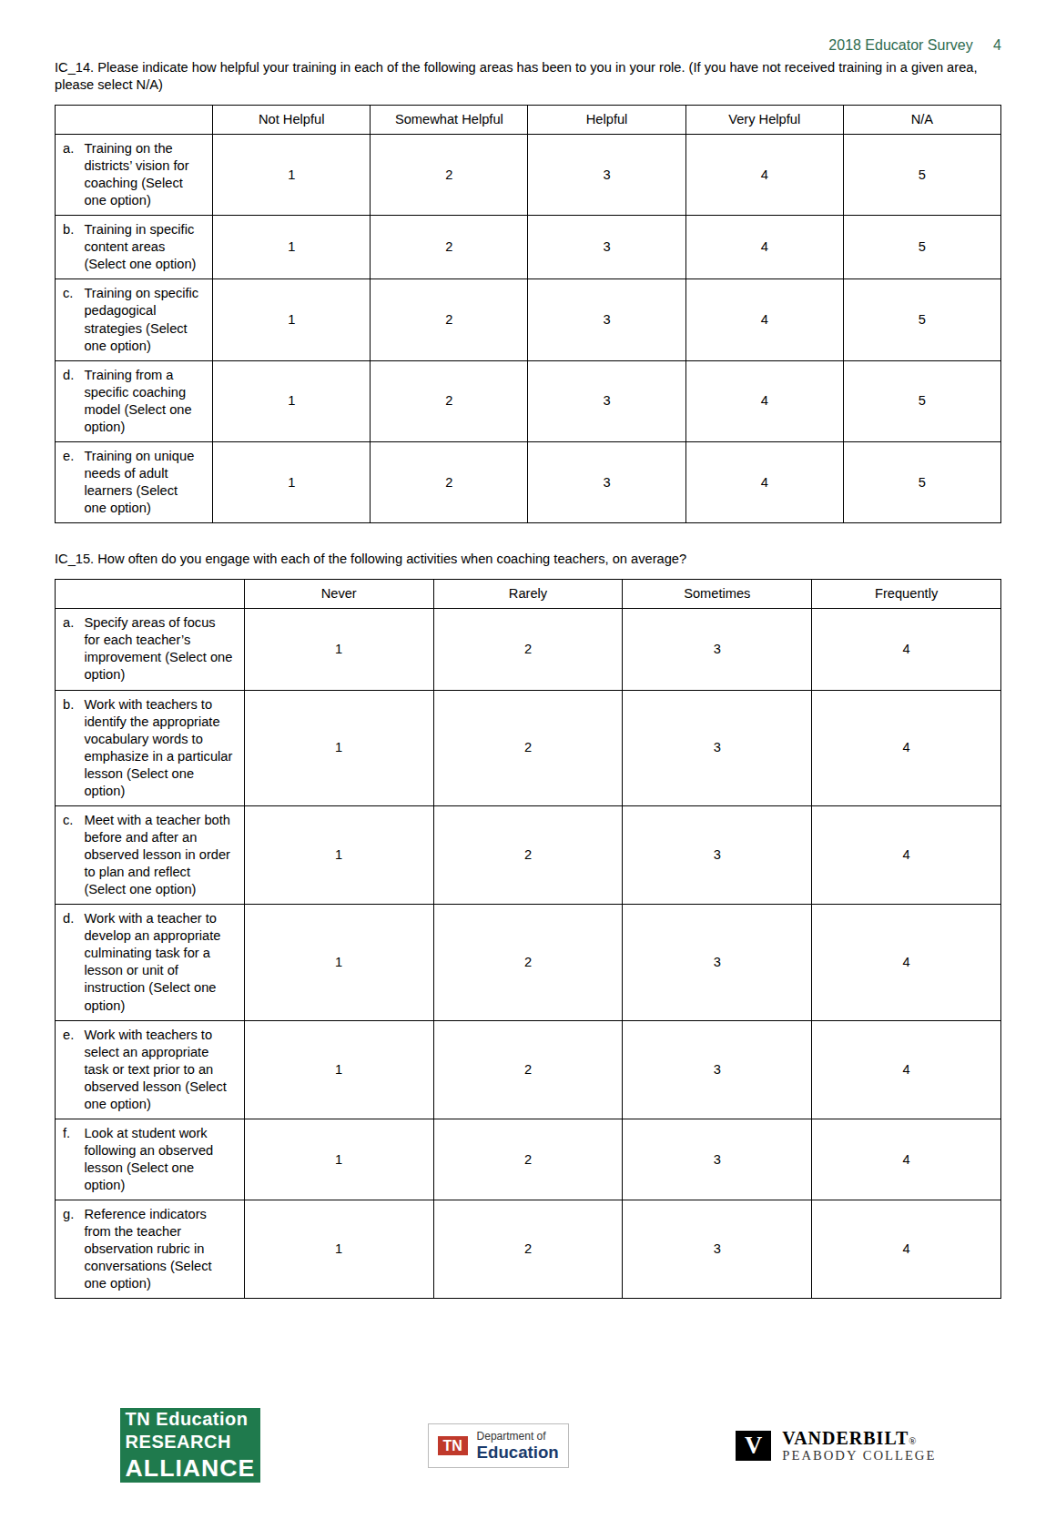2018 Educator Survey 4
IC_14. Please indicate how helpful your training in each of the following areas has been to you in your role. (If you have not received training in a given area, please select N/A)
| | Not Helpful | Somewhat Helpful | Helpful | Very Helpful | N/A |
| --- | --- | --- | --- | --- | --- |
| a. Training on the districts’ vision for coaching (Select one option) | 1 | 2 | 3 | 4 | 5 |
| b. Training in specific content areas (Select one option) | 1 | 2 | 3 | 4 | 5 |
| c. Training on specific pedagogical strategies (Select one option) | 1 | 2 | 3 | 4 | 5 |
| d. Training from a specific coaching model (Select one option) | 1 | 2 | 3 | 4 | 5 |
| e. Training on unique needs of adult learners (Select one option) | 1 | 2 | 3 | 4 | 5 |
IC_15. How often do you engage with each of the following activities when coaching teachers, on average?
| | Never | Rarely | Sometimes | Frequently |
| --- | --- | --- | --- | --- |
| a. Specify areas of focus for each teacher’s improvement (Select one option) | 1 | 2 | 3 | 4 |
| b. Work with teachers to identify the appropriate vocabulary words to emphasize in a particular lesson (Select one option) | 1 | 2 | 3 | 4 |
| c. Meet with a teacher both before and after an observed lesson in order to plan and reflect (Select one option) | 1 | 2 | 3 | 4 |
| d. Work with a teacher to develop an appropriate culminating task for a lesson or unit of instruction (Select one option) | 1 | 2 | 3 | 4 |
| e. Work with teachers to select an appropriate task or text prior to an observed lesson (Select one option) | 1 | 2 | 3 | 4 |
| f. Look at student work following an observed lesson (Select one option) | 1 | 2 | 3 | 4 |
| g. Reference indicators from the teacher observation rubric in conversations (Select one option) | 1 | 2 | 3 | 4 |
TN Education
RESEARCH
ALLIANCE
TN Department of
Education
V VANDERBILT®
PEABODY COLLEGE